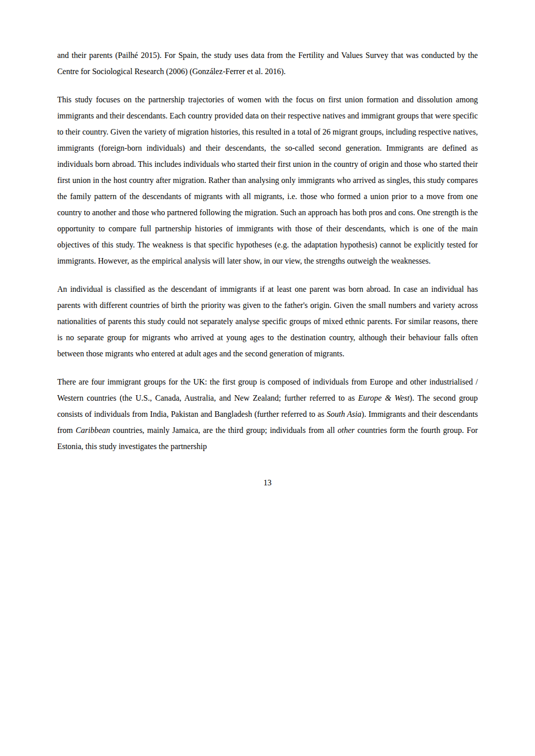and their parents (Pailhé 2015). For Spain, the study uses data from the Fertility and Values Survey that was conducted by the Centre for Sociological Research (2006) (González-Ferrer et al. 2016).
This study focuses on the partnership trajectories of women with the focus on first union formation and dissolution among immigrants and their descendants. Each country provided data on their respective natives and immigrant groups that were specific to their country. Given the variety of migration histories, this resulted in a total of 26 migrant groups, including respective natives, immigrants (foreign-born individuals) and their descendants, the so-called second generation. Immigrants are defined as individuals born abroad. This includes individuals who started their first union in the country of origin and those who started their first union in the host country after migration. Rather than analysing only immigrants who arrived as singles, this study compares the family pattern of the descendants of migrants with all migrants, i.e. those who formed a union prior to a move from one country to another and those who partnered following the migration. Such an approach has both pros and cons. One strength is the opportunity to compare full partnership histories of immigrants with those of their descendants, which is one of the main objectives of this study. The weakness is that specific hypotheses (e.g. the adaptation hypothesis) cannot be explicitly tested for immigrants. However, as the empirical analysis will later show, in our view, the strengths outweigh the weaknesses.
An individual is classified as the descendant of immigrants if at least one parent was born abroad. In case an individual has parents with different countries of birth the priority was given to the father's origin. Given the small numbers and variety across nationalities of parents this study could not separately analyse specific groups of mixed ethnic parents. For similar reasons, there is no separate group for migrants who arrived at young ages to the destination country, although their behaviour falls often between those migrants who entered at adult ages and the second generation of migrants.
There are four immigrant groups for the UK: the first group is composed of individuals from Europe and other industrialised / Western countries (the U.S., Canada, Australia, and New Zealand; further referred to as Europe & West). The second group consists of individuals from India, Pakistan and Bangladesh (further referred to as South Asia). Immigrants and their descendants from Caribbean countries, mainly Jamaica, are the third group; individuals from all other countries form the fourth group. For Estonia, this study investigates the partnership
13